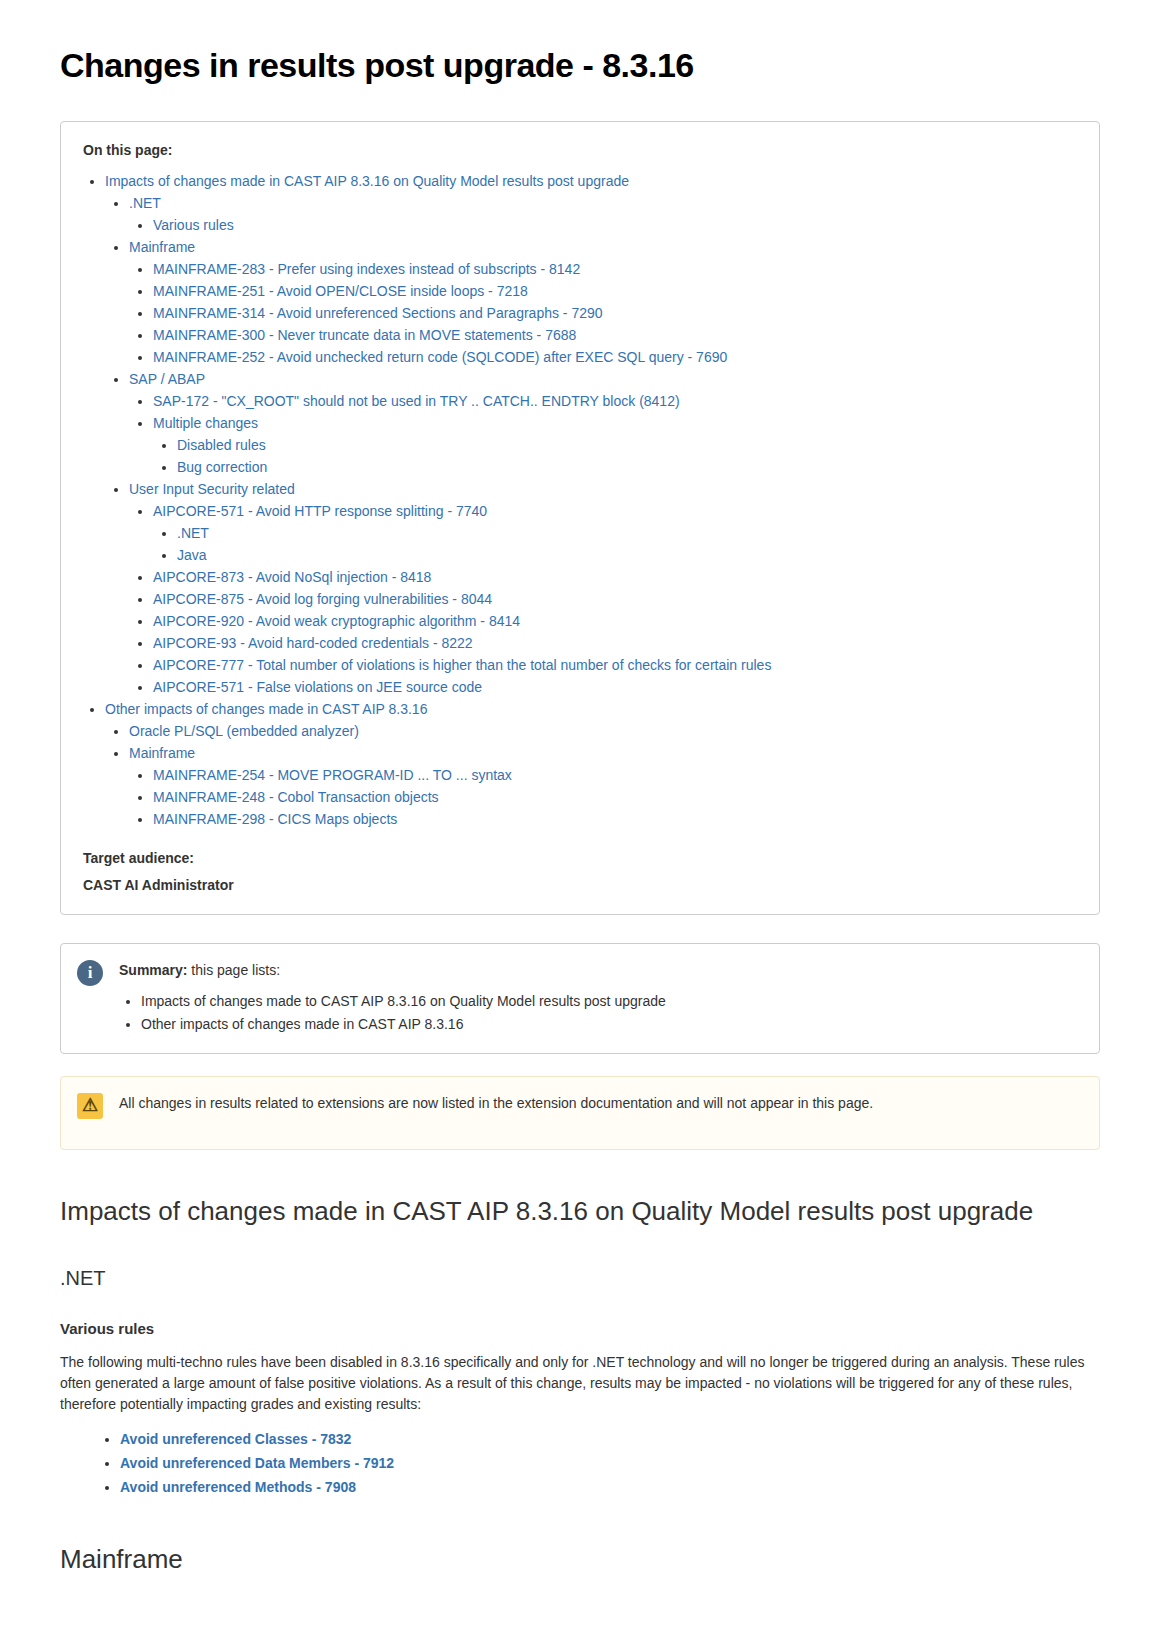Changes in results post upgrade - 8.3.16
On this page:
Impacts of changes made in CAST AIP 8.3.16 on Quality Model results post upgrade
.NET
Various rules
Mainframe
MAINFRAME-283 - Prefer using indexes instead of subscripts - 8142
MAINFRAME-251 - Avoid OPEN/CLOSE inside loops - 7218
MAINFRAME-314 - Avoid unreferenced Sections and Paragraphs - 7290
MAINFRAME-300 - Never truncate data in MOVE statements - 7688
MAINFRAME-252 - Avoid unchecked return code (SQLCODE) after EXEC SQL query - 7690
SAP / ABAP
SAP-172 - "CX_ROOT" should not be used in TRY .. CATCH.. ENDTRY block (8412)
Multiple changes
Disabled rules
Bug correction
User Input Security related
AIPCORE-571 - Avoid HTTP response splitting - 7740
.NET
Java
AIPCORE-873 - Avoid NoSql injection - 8418
AIPCORE-875 - Avoid log forging vulnerabilities - 8044
AIPCORE-920 - Avoid weak cryptographic algorithm - 8414
AIPCORE-93 - Avoid hard-coded credentials - 8222
AIPCORE-777 - Total number of violations is higher than the total number of checks for certain rules
AIPCORE-571 - False violations on JEE source code
Other impacts of changes made in CAST AIP 8.3.16
Oracle PL/SQL (embedded analyzer)
Mainframe
MAINFRAME-254 - MOVE PROGRAM-ID ... TO ... syntax
MAINFRAME-248 - Cobol Transaction objects
MAINFRAME-298 - CICS Maps objects
Target audience:
CAST AI Administrator
i
Summary: this page lists:
Impacts of changes made to CAST AIP 8.3.16 on Quality Model results post upgrade
Other impacts of changes made in CAST AIP 8.3.16
⚠
All changes in results related to extensions are now listed in the extension documentation and will not appear in this page.
Impacts of changes made in CAST AIP 8.3.16 on Quality Model results post upgrade
.NET
Various rules
The following multi-techno rules have been disabled in 8.3.16 specifically and only for .NET technology and will no longer be triggered during an analysis. These rules often generated a large amount of false positive violations. As a result of this change, results may be impacted - no violations will be triggered for any of these rules, therefore potentially impacting grades and existing results:
Avoid unreferenced Classes - 7832
Avoid unreferenced Data Members - 7912
Avoid unreferenced Methods - 7908
Mainframe